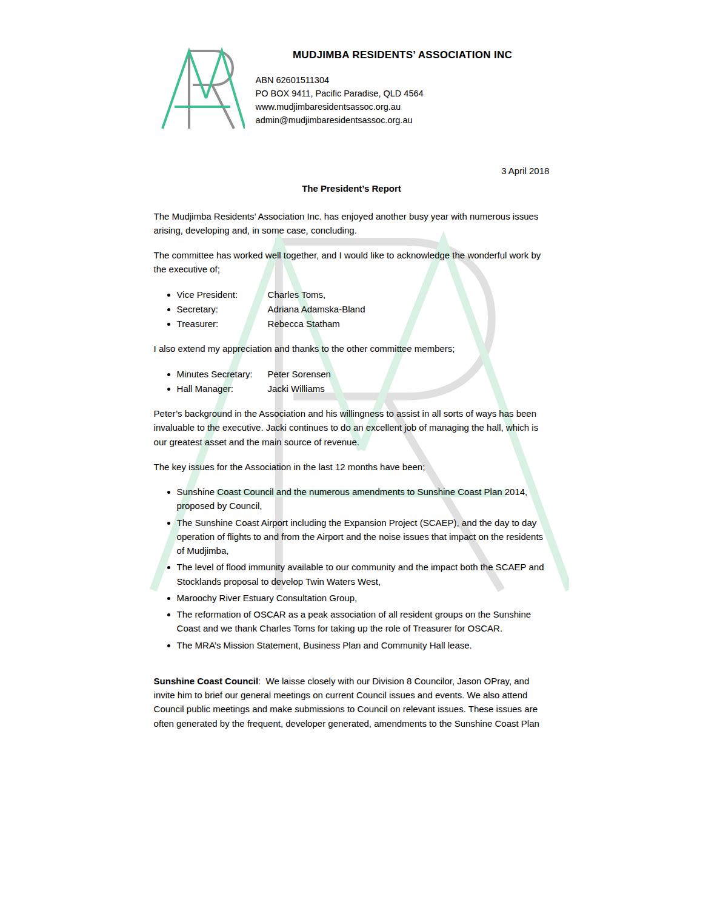MUDJIMBA RESIDENTS’ ASSOCIATION INC
ABN 62601511304
PO BOX 9411, Pacific Paradise, QLD 4564
www.mudjimbaresidentsassoc.org.au
admin@mudjimbaresidentsassoc.org.au
3 April 2018
The President’s Report
The Mudjimba Residents’ Association Inc. has enjoyed another busy year with numerous issues arising, developing and, in some case, concluding.
The committee has worked well together, and I would like to acknowledge the wonderful work by the executive of;
Vice President: Charles Toms,
Secretary: Adriana Adamska-Bland
Treasurer: Rebecca Statham
I also extend my appreciation and thanks to the other committee members;
Minutes Secretary: Peter Sorensen
Hall Manager: Jacki Williams
Peter’s background in the Association and his willingness to assist in all sorts of ways has been invaluable to the executive. Jacki continues to do an excellent job of managing the hall, which is our greatest asset and the main source of revenue.
The key issues for the Association in the last 12 months have been;
Sunshine Coast Council and the numerous amendments to Sunshine Coast Plan 2014, proposed by Council,
The Sunshine Coast Airport including the Expansion Project (SCAEP), and the day to day operation of flights to and from the Airport and the noise issues that impact on the residents of Mudjimba,
The level of flood immunity available to our community and the impact both the SCAEP and Stocklands proposal to develop Twin Waters West,
Maroochy River Estuary Consultation Group,
The reformation of OSCAR as a peak association of all resident groups on the Sunshine Coast and we thank Charles Toms for taking up the role of Treasurer for OSCAR.
The MRA’s Mission Statement, Business Plan and Community Hall lease.
Sunshine Coast Council: We laisse closely with our Division 8 Councilor, Jason OPray, and invite him to brief our general meetings on current Council issues and events. We also attend Council public meetings and make submissions to Council on relevant issues. These issues are often generated by the frequent, developer generated, amendments to the Sunshine Coast Plan